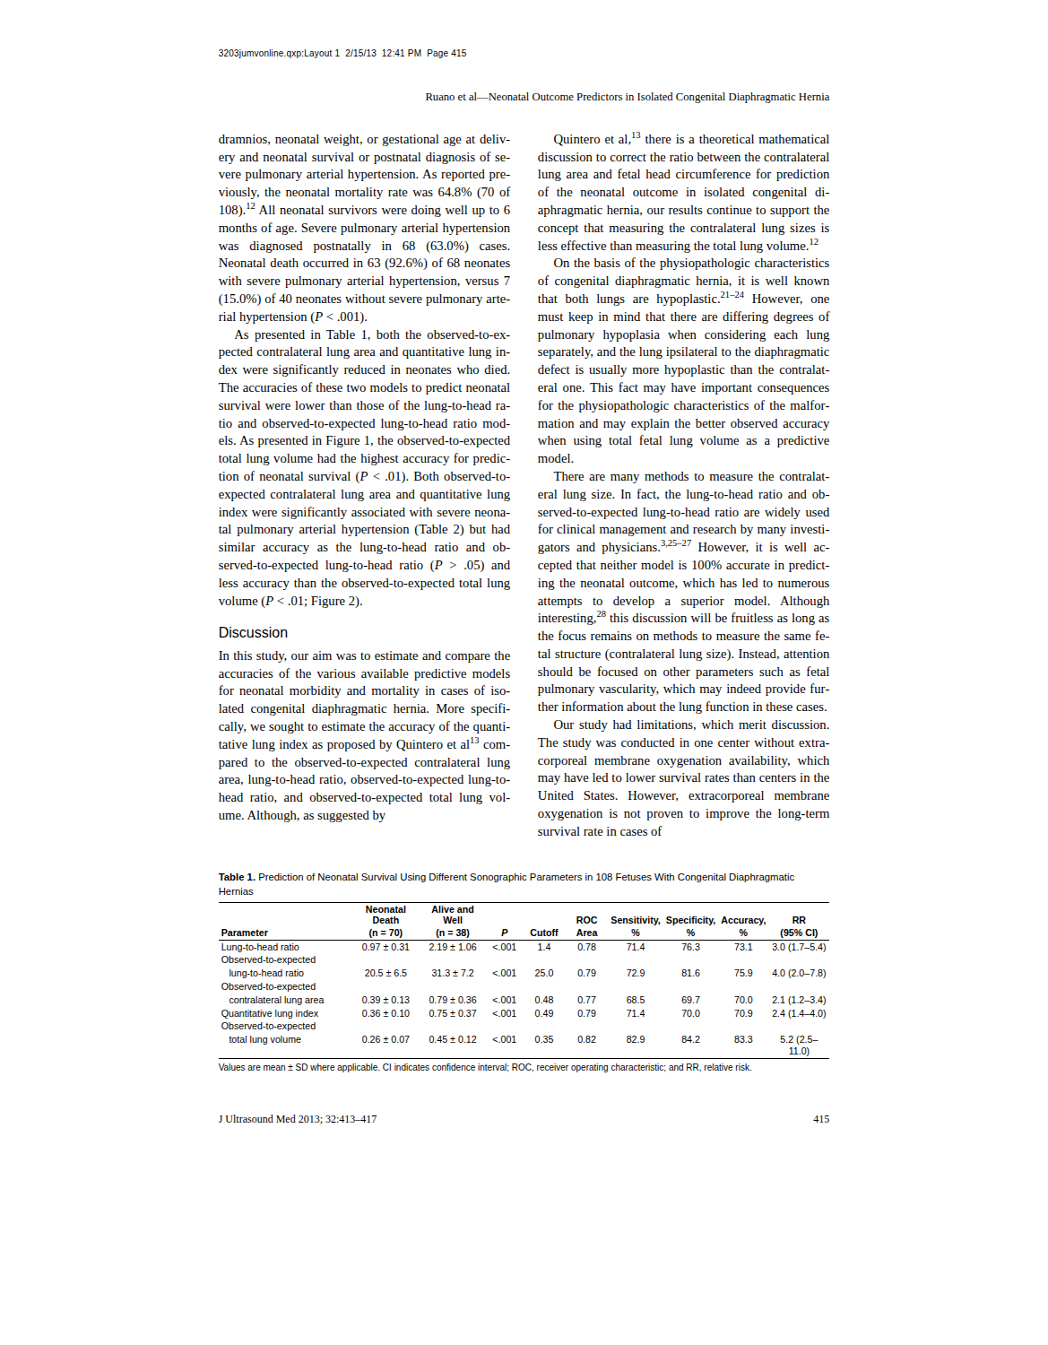3203jumvonline.qxp:Layout 1 2/15/13 12:41 PM Page 415
Ruano et al—Neonatal Outcome Predictors in Isolated Congenital Diaphragmatic Hernia
dramnios, neonatal weight, or gestational age at delivery and neonatal survival or postnatal diagnosis of severe pulmonary arterial hypertension. As reported previously, the neonatal mortality rate was 64.8% (70 of 108).12 All neonatal survivors were doing well up to 6 months of age. Severe pulmonary arterial hypertension was diagnosed postnatally in 68 (63.0%) cases. Neonatal death occurred in 63 (92.6%) of 68 neonates with severe pulmonary arterial hypertension, versus 7 (15.0%) of 40 neonates without severe pulmonary arterial hypertension (P < .001).
As presented in Table 1, both the observed-to-expected contralateral lung area and quantitative lung index were significantly reduced in neonates who died. The accuracies of these two models to predict neonatal survival were lower than those of the lung-to-head ratio and observed-to-expected lung-to-head ratio models. As presented in Figure 1, the observed-to-expected total lung volume had the highest accuracy for prediction of neonatal survival (P < .01). Both observed-to-expected contralateral lung area and quantitative lung index were significantly associated with severe neonatal pulmonary arterial hypertension (Table 2) but had similar accuracy as the lung-to-head ratio and observed-to-expected lung-to-head ratio (P > .05) and less accuracy than the observed-to-expected total lung volume (P < .01; Figure 2).
Discussion
In this study, our aim was to estimate and compare the accuracies of the various available predictive models for neonatal morbidity and mortality in cases of isolated congenital diaphragmatic hernia. More specifically, we sought to estimate the accuracy of the quantitative lung index as proposed by Quintero et al13 compared to the observed-to-expected contralateral lung area, lung-to-head ratio, observed-to-expected lung-to-head ratio, and observed-to-expected total lung volume. Although, as suggested by
Quintero et al,13 there is a theoretical mathematical discussion to correct the ratio between the contralateral lung area and fetal head circumference for prediction of the neonatal outcome in isolated congenital diaphragmatic hernia, our results continue to support the concept that measuring the contralateral lung sizes is less effective than measuring the total lung volume.12
On the basis of the physiopathologic characteristics of congenital diaphragmatic hernia, it is well known that both lungs are hypoplastic.21–24 However, one must keep in mind that there are differing degrees of pulmonary hypoplasia when considering each lung separately, and the lung ipsilateral to the diaphragmatic defect is usually more hypoplastic than the contralateral one. This fact may have important consequences for the physiopathologic characteristics of the malformation and may explain the better observed accuracy when using total fetal lung volume as a predictive model.
There are many methods to measure the contralateral lung size. In fact, the lung-to-head ratio and observed-to-expected lung-to-head ratio are widely used for clinical management and research by many investigators and physicians.3,25–27 However, it is well accepted that neither model is 100% accurate in predicting the neonatal outcome, which has led to numerous attempts to develop a superior model. Although interesting,28 this discussion will be fruitless as long as the focus remains on methods to measure the same fetal structure (contralateral lung size). Instead, attention should be focused on other parameters such as fetal pulmonary vascularity, which may indeed provide further information about the lung function in these cases.
Our study had limitations, which merit discussion. The study was conducted in one center without extracorporeal membrane oxygenation availability, which may have led to lower survival rates than centers in the United States. However, extracorporeal membrane oxygenation is not proven to improve the long-term survival rate in cases of
Table 1. Prediction of Neonatal Survival Using Different Sonographic Parameters in 108 Fetuses With Congenital Diaphragmatic Hernias
| | Neonatal Death | Alive and Well | | | ROC | Sensitivity, | Specificity, | Accuracy, | RR |
| --- | --- | --- | --- | --- | --- | --- | --- | --- | --- |
| Parameter | (n = 70) | (n = 38) | P | Cutoff | Area | % | % | % | (95% CI) |
| Lung-to-head ratio | 0.97 ± 0.31 | 2.19 ± 1.06 | <.001 | 1.4 | 0.78 | 71.4 | 76.3 | 73.1 | 3.0 (1.7–5.4) |
| Observed-to-expected | | | | | | | | | |
| lung-to-head ratio | 20.5 ± 6.5 | 31.3 ± 7.2 | <.001 | 25.0 | 0.79 | 72.9 | 81.6 | 75.9 | 4.0 (2.0–7.8) |
| Observed-to-expected | | | | | | | | | |
| contralateral lung area | 0.39 ± 0.13 | 0.79 ± 0.36 | <.001 | 0.48 | 0.77 | 68.5 | 69.7 | 70.0 | 2.1 (1.2–3.4) |
| Quantitative lung index | 0.36 ± 0.10 | 0.75 ± 0.37 | <.001 | 0.49 | 0.79 | 71.4 | 70.0 | 70.9 | 2.4 (1.4–4.0) |
| Observed-to-expected | | | | | | | | | |
| total lung volume | 0.26 ± 0.07 | 0.45 ± 0.12 | <.001 | 0.35 | 0.82 | 82.9 | 84.2 | 83.3 | 5.2 (2.5–11.0) |
Values are mean ± SD where applicable. CI indicates confidence interval; ROC, receiver operating characteristic; and RR, relative risk.
J Ultrasound Med 2013; 32:413–417
415